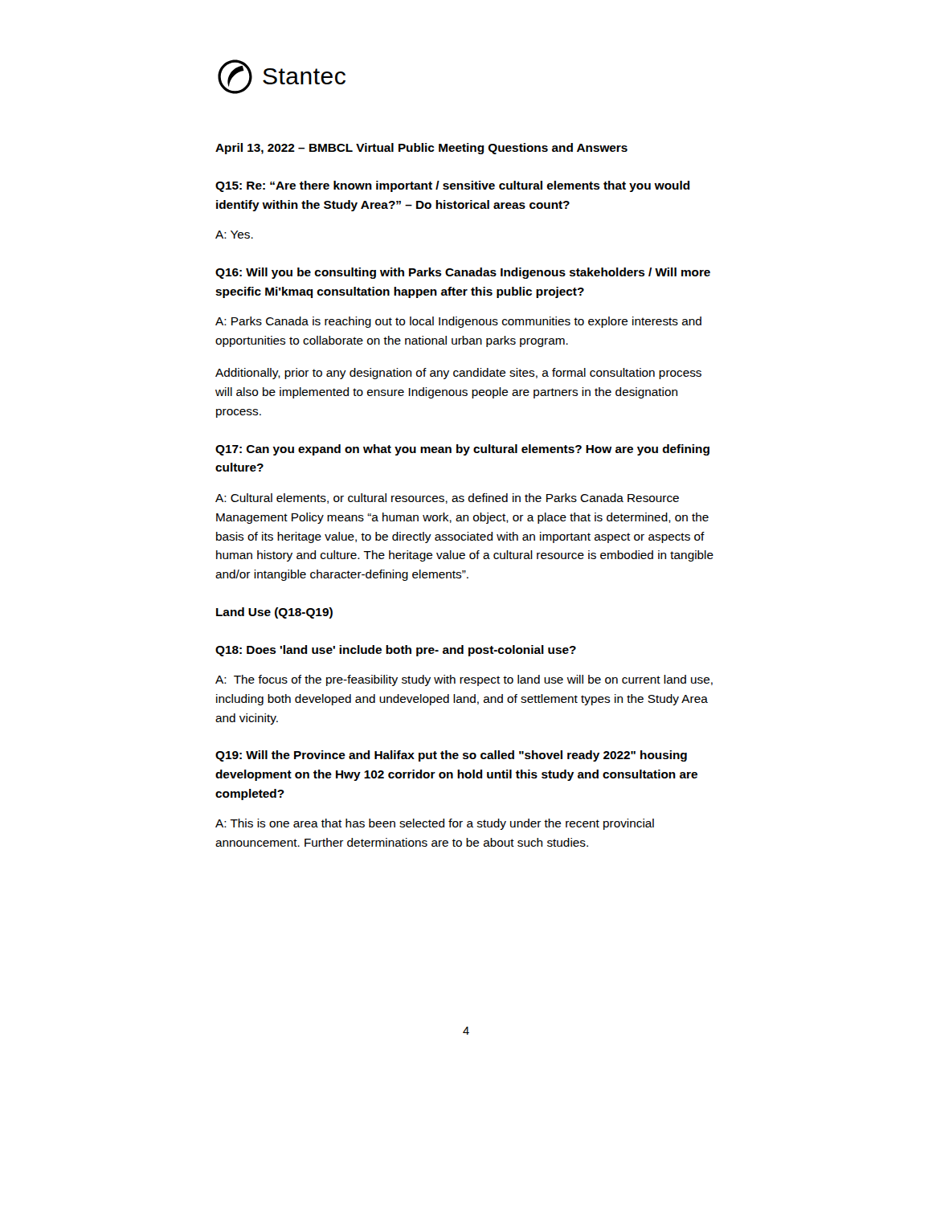Stantec
April 13, 2022 – BMBCL Virtual Public Meeting Questions and Answers
Q15: Re: “Are there known important / sensitive cultural elements that you would identify within the Study Area?” – Do historical areas count?
A: Yes.
Q16: Will you be consulting with Parks Canadas Indigenous stakeholders / Will more specific Mi'kmaq consultation happen after this public project?
A: Parks Canada is reaching out to local Indigenous communities to explore interests and opportunities to collaborate on the national urban parks program.
Additionally, prior to any designation of any candidate sites, a formal consultation process will also be implemented to ensure Indigenous people are partners in the designation process.
Q17: Can you expand on what you mean by cultural elements? How are you defining culture?
A: Cultural elements, or cultural resources, as defined in the Parks Canada Resource Management Policy means “a human work, an object, or a place that is determined, on the basis of its heritage value, to be directly associated with an important aspect or aspects of human history and culture. The heritage value of a cultural resource is embodied in tangible and/or intangible character-defining elements”.
Land Use (Q18-Q19)
Q18: Does 'land use' include both pre- and post-colonial use?
A: The focus of the pre-feasibility study with respect to land use will be on current land use, including both developed and undeveloped land, and of settlement types in the Study Area and vicinity.
Q19: Will the Province and Halifax put the so called "shovel ready 2022" housing development on the Hwy 102 corridor on hold until this study and consultation are completed?
A: This is one area that has been selected for a study under the recent provincial announcement. Further determinations are to be about such studies.
4